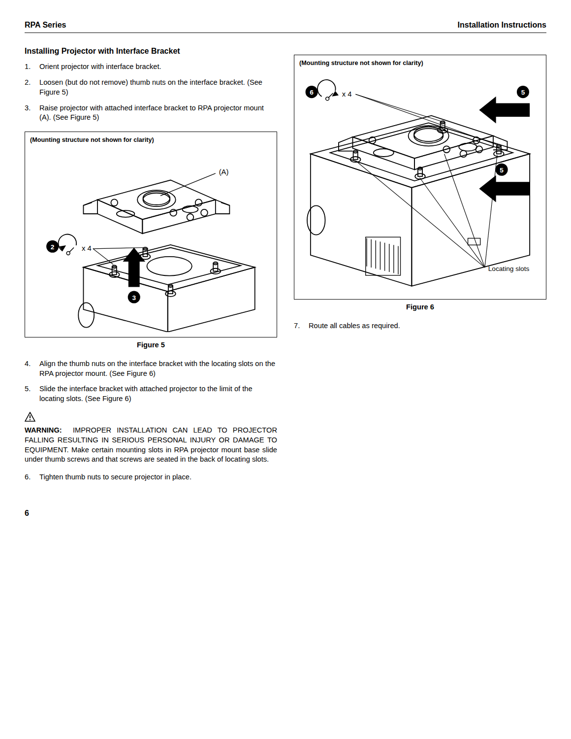RPA Series Installation Instructions
Installing Projector with Interface Bracket
1. Orient projector with interface bracket.
2. Loosen (but do not remove) thumb nuts on the interface bracket. (See Figure 5)
3. Raise projector with attached interface bracket to RPA projector mount (A). (See Figure 5)
(Mounting structure not shown for clarity)
(A) 2 x 4 3
Figure 5
4. Align the thumb nuts on the interface bracket with the locating slots on the RPA projector mount. (See Figure 6)
5. Slide the interface bracket with attached projector to the limit of the locating slots. (See Figure 6)
WARNING: IMPROPER INSTALLATION CAN LEAD TO PROJECTOR FALLING RESULTING IN SERIOUS PERSONAL INJURY OR DAMAGE TO EQUIPMENT. Make certain mounting slots in RPA projector mount base slide under thumb screws and that screws are seated in the back of locating slots.
6. Tighten thumb nuts to secure projector in place.
(Mounting structure not shown for clarity)
5 5 6 x 4 Locating slots
Figure 6
7. Route all cables as required.
6